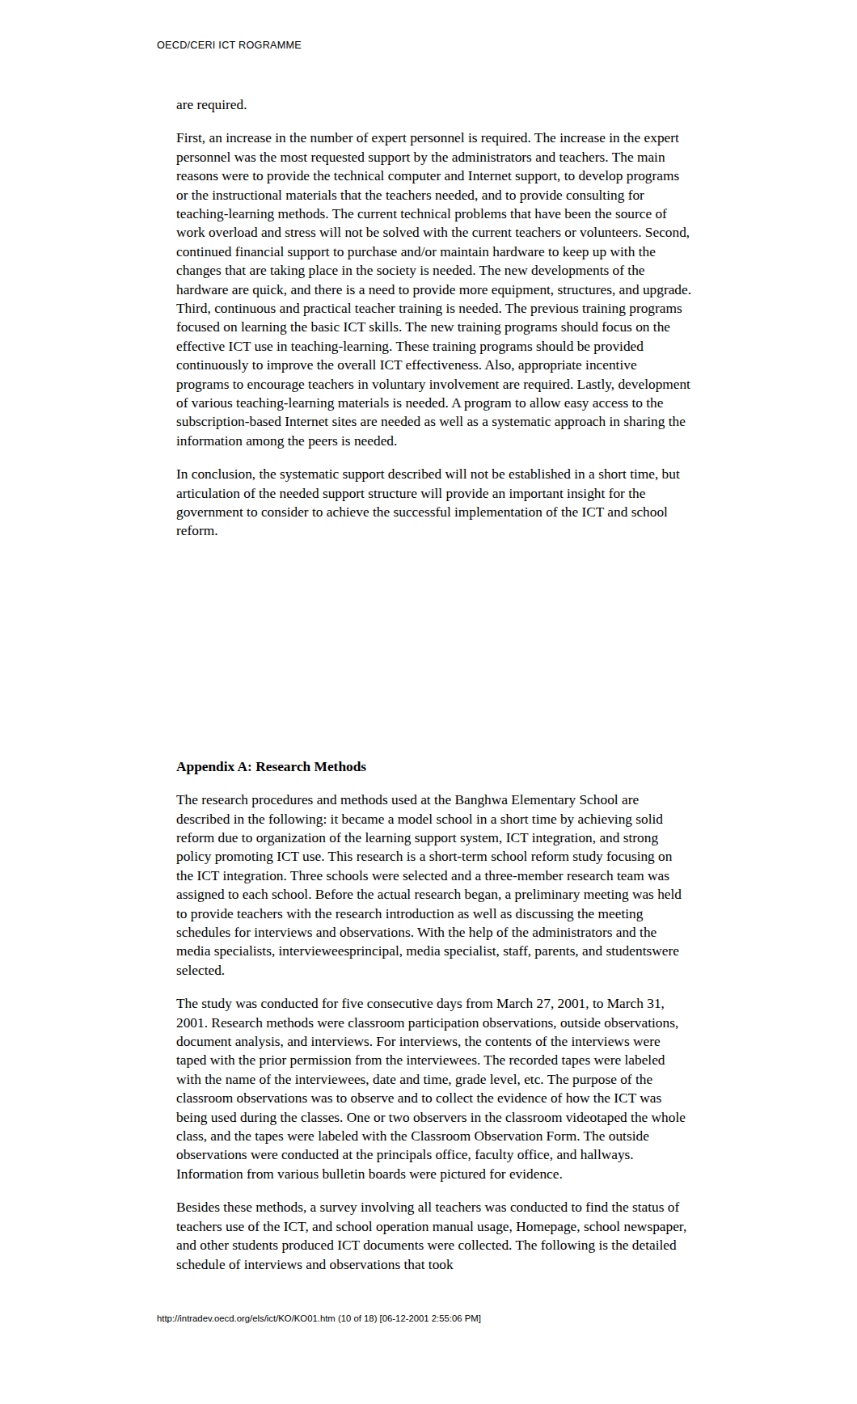OECD/CERI ICT ROGRAMME
are required.
First, an increase in the number of expert personnel is required. The increase in the expert personnel was the most requested support by the administrators and teachers. The main reasons were to provide the technical computer and Internet support, to develop programs or the instructional materials that the teachers needed, and to provide consulting for teaching-learning methods. The current technical problems that have been the source of work overload and stress will not be solved with the current teachers or volunteers. Second, continued financial support to purchase and/or maintain hardware to keep up with the changes that are taking place in the society is needed. The new developments of the hardware are quick, and there is a need to provide more equipment, structures, and upgrade. Third, continuous and practical teacher training is needed. The previous training programs focused on learning the basic ICT skills. The new training programs should focus on the effective ICT use in teaching-learning. These training programs should be provided continuously to improve the overall ICT effectiveness. Also, appropriate incentive programs to encourage teachers in voluntary involvement are required. Lastly, development of various teaching-learning materials is needed. A program to allow easy access to the subscription-based Internet sites are needed as well as a systematic approach in sharing the information among the peers is needed.
In conclusion, the systematic support described will not be established in a short time, but articulation of the needed support structure will provide an important insight for the government to consider to achieve the successful implementation of the ICT and school reform.
Appendix A: Research Methods
The research procedures and methods used at the Banghwa Elementary School are described in the following: it became a model school in a short time by achieving solid reform due to organization of the learning support system, ICT integration, and strong policy promoting ICT use. This research is a short-term school reform study focusing on the ICT integration. Three schools were selected and a three-member research team was assigned to each school. Before the actual research began, a preliminary meeting was held to provide teachers with the research introduction as well as discussing the meeting schedules for interviews and observations. With the help of the administrators and the media specialists, intervieweesprincipal, media specialist, staff, parents, and studentswere selected.
The study was conducted for five consecutive days from March 27, 2001, to March 31, 2001. Research methods were classroom participation observations, outside observations, document analysis, and interviews. For interviews, the contents of the interviews were taped with the prior permission from the interviewees. The recorded tapes were labeled with the name of the interviewees, date and time, grade level, etc. The purpose of the classroom observations was to observe and to collect the evidence of how the ICT was being used during the classes. One or two observers in the classroom videotaped the whole class, and the tapes were labeled with the Classroom Observation Form. The outside observations were conducted at the principals office, faculty office, and hallways. Information from various bulletin boards were pictured for evidence.
Besides these methods, a survey involving all teachers was conducted to find the status of teachers use of the ICT, and school operation manual usage, Homepage, school newspaper, and other students produced ICT documents were collected. The following is the detailed schedule of interviews and observations that took
http://intradev.oecd.org/els/ict/KO/KO01.htm (10 of 18) [06-12-2001 2:55:06 PM]